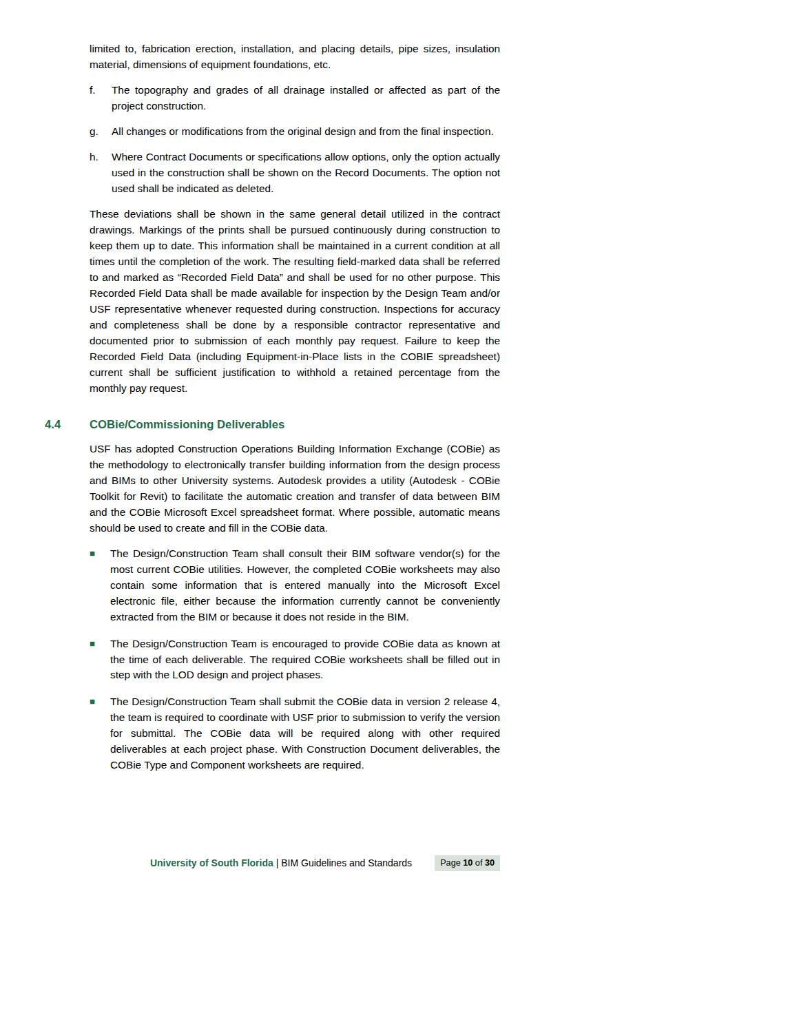limited to, fabrication erection, installation, and placing details, pipe sizes, insulation material, dimensions of equipment foundations, etc.
f. The topography and grades of all drainage installed or affected as part of the project construction.
g. All changes or modifications from the original design and from the final inspection.
h. Where Contract Documents or specifications allow options, only the option actually used in the construction shall be shown on the Record Documents. The option not used shall be indicated as deleted.
These deviations shall be shown in the same general detail utilized in the contract drawings. Markings of the prints shall be pursued continuously during construction to keep them up to date. This information shall be maintained in a current condition at all times until the completion of the work. The resulting field-marked data shall be referred to and marked as “Recorded Field Data” and shall be used for no other purpose. This Recorded Field Data shall be made available for inspection by the Design Team and/or USF representative whenever requested during construction. Inspections for accuracy and completeness shall be done by a responsible contractor representative and documented prior to submission of each monthly pay request. Failure to keep the Recorded Field Data (including Equipment-in-Place lists in the COBIE spreadsheet) current shall be sufficient justification to withhold a retained percentage from the monthly pay request.
4.4 COBie/Commissioning Deliverables
USF has adopted Construction Operations Building Information Exchange (COBie) as the methodology to electronically transfer building information from the design process and BIMs to other University systems. Autodesk provides a utility (Autodesk - COBie Toolkit for Revit) to facilitate the automatic creation and transfer of data between BIM and the COBie Microsoft Excel spreadsheet format. Where possible, automatic means should be used to create and fill in the COBie data.
■The Design/Construction Team shall consult their BIM software vendor(s) for the most current COBie utilities. However, the completed COBie worksheets may also contain some information that is entered manually into the Microsoft Excel electronic file, either because the information currently cannot be conveniently extracted from the BIM or because it does not reside in the BIM.
■The Design/Construction Team is encouraged to provide COBie data as known at the time of each deliverable. The required COBie worksheets shall be filled out in step with the LOD design and project phases.
■The Design/Construction Team shall submit the COBie data in version 2 release 4, the team is required to coordinate with USF prior to submission to verify the version for submittal. The COBie data will be required along with other required deliverables at each project phase. With Construction Document deliverables, the COBie Type and Component worksheets are required.
University of South Florida | BIM Guidelines and Standards
Page 10 of 30